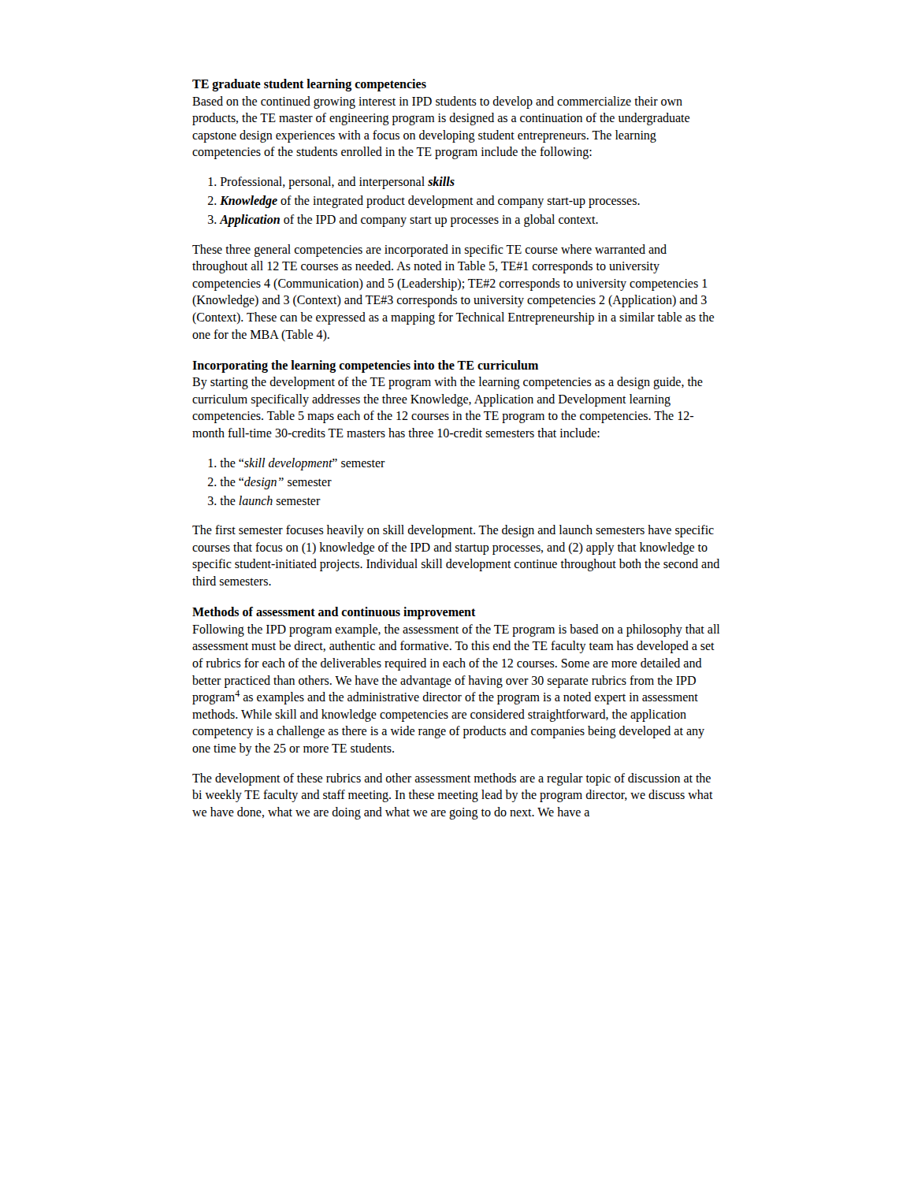TE graduate student learning competencies
Based on the continued growing interest in IPD students to develop and commercialize their own products, the TE master of engineering program is designed as a continuation of the undergraduate capstone design experiences with a focus on developing student entrepreneurs. The learning competencies of the students enrolled in the TE program include the following:
Professional, personal, and interpersonal skills
Knowledge of the integrated product development and company start-up processes.
Application of the IPD and company start up processes in a global context.
These three general competencies are incorporated in specific TE course where warranted and throughout all 12 TE courses as needed. As noted in Table 5, TE#1 corresponds to university competencies 4 (Communication) and 5 (Leadership); TE#2 corresponds to university competencies 1 (Knowledge) and 3 (Context) and TE#3 corresponds to university competencies 2 (Application) and 3 (Context). These can be expressed as a mapping for Technical Entrepreneurship in a similar table as the one for the MBA (Table 4).
Incorporating the learning competencies into the TE curriculum
By starting the development of the TE program with the learning competencies as a design guide, the curriculum specifically addresses the three Knowledge, Application and Development learning competencies. Table 5 maps each of the 12 courses in the TE program to the competencies. The 12-month full-time 30-credits TE masters has three 10-credit semesters that include:
the “skill development” semester
the “design” semester
the launch semester
The first semester focuses heavily on skill development. The design and launch semesters have specific courses that focus on (1) knowledge of the IPD and startup processes, and (2) apply that knowledge to specific student-initiated projects. Individual skill development continue throughout both the second and third semesters.
Methods of assessment and continuous improvement
Following the IPD program example, the assessment of the TE program is based on a philosophy that all assessment must be direct, authentic and formative. To this end the TE faculty team has developed a set of rubrics for each of the deliverables required in each of the 12 courses. Some are more detailed and better practiced than others. We have the advantage of having over 30 separate rubrics from the IPD program4 as examples and the administrative director of the program is a noted expert in assessment methods. While skill and knowledge competencies are considered straightforward, the application competency is a challenge as there is a wide range of products and companies being developed at any one time by the 25 or more TE students.
The development of these rubrics and other assessment methods are a regular topic of discussion at the bi weekly TE faculty and staff meeting. In these meeting lead by the program director, we discuss what we have done, what we are doing and what we are going to do next. We have a